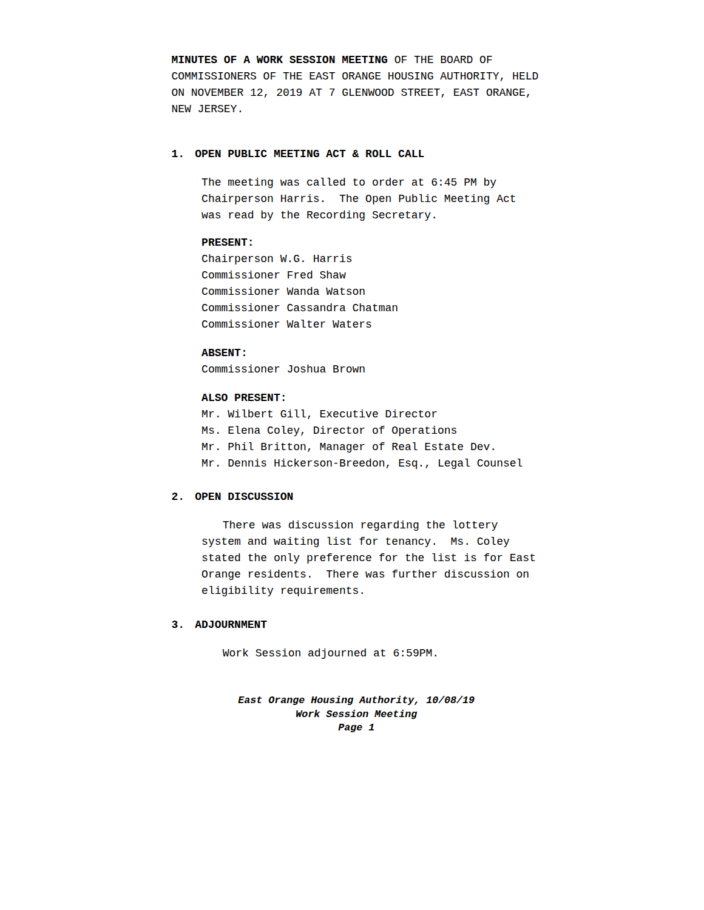MINUTES OF A WORK SESSION MEETING OF THE BOARD OF COMMISSIONERS OF THE EAST ORANGE HOUSING AUTHORITY, HELD ON NOVEMBER 12, 2019 AT 7 GLENWOOD STREET, EAST ORANGE, NEW JERSEY.
1. OPEN PUBLIC MEETING ACT & ROLL CALL
The meeting was called to order at 6:45 PM by Chairperson Harris. The Open Public Meeting Act was read by the Recording Secretary.
PRESENT:
Chairperson W.G. Harris
Commissioner Fred Shaw
Commissioner Wanda Watson
Commissioner Cassandra Chatman
Commissioner Walter Waters
ABSENT:
Commissioner Joshua Brown
ALSO PRESENT:
Mr. Wilbert Gill, Executive Director
Ms. Elena Coley, Director of Operations
Mr. Phil Britton, Manager of Real Estate Dev.
Mr. Dennis Hickerson-Breedon, Esq., Legal Counsel
2. OPEN DISCUSSION
There was discussion regarding the lottery system and waiting list for tenancy. Ms. Coley stated the only preference for the list is for East Orange residents. There was further discussion on eligibility requirements.
3. ADJOURNMENT
Work Session adjourned at 6:59PM.
East Orange Housing Authority, 10/08/19
Work Session Meeting
Page 1